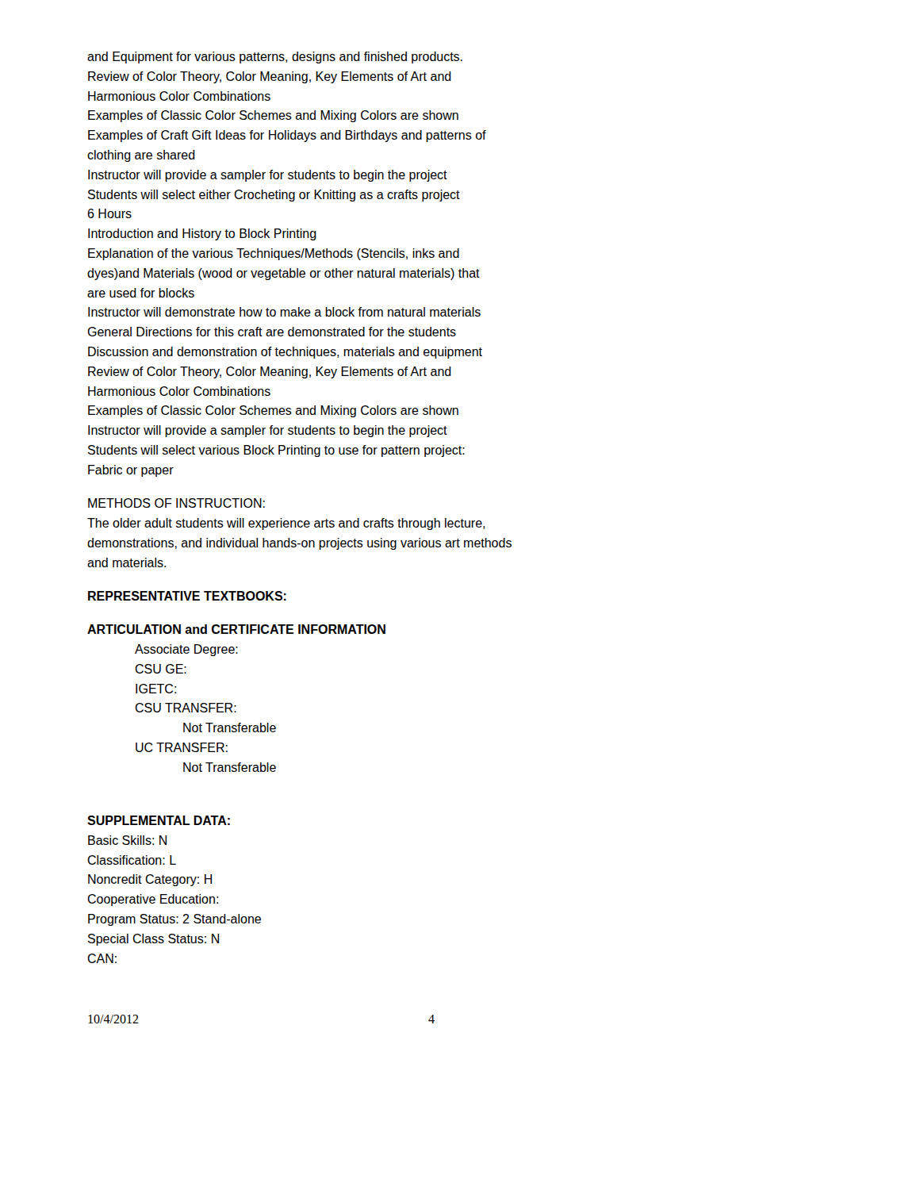and Equipment for various patterns, designs and finished products.
Review of Color Theory, Color Meaning, Key Elements of Art and
Harmonious Color Combinations
Examples of Classic Color Schemes and Mixing Colors are shown
Examples of Craft Gift Ideas for Holidays and Birthdays and patterns of
clothing are shared
Instructor will provide a sampler for students to begin the project
Students will select either Crocheting or Knitting as a crafts project
6 Hours
Introduction and History to Block Printing
Explanation of the various Techniques/Methods (Stencils, inks and
dyes)and Materials (wood or vegetable or other natural materials) that
are used for blocks
Instructor will demonstrate how to make a block from natural materials
General Directions for this craft are demonstrated for the students
Discussion and demonstration of techniques, materials and equipment
Review of Color Theory, Color Meaning, Key Elements of Art and
Harmonious Color Combinations
Examples of Classic Color Schemes and Mixing Colors are shown
Instructor will provide a sampler for students to begin the project
Students will select various Block Printing to use for pattern project:
Fabric or paper
METHODS OF INSTRUCTION:
The older adult students will experience arts and crafts through lecture,
demonstrations, and individual hands-on projects using various art methods
and materials.
REPRESENTATIVE TEXTBOOKS:
ARTICULATION and CERTIFICATE INFORMATION
Associate Degree:
CSU GE:
IGETC:
CSU TRANSFER:
Not Transferable
UC TRANSFER:
Not Transferable
SUPPLEMENTAL DATA:
Basic Skills: N
Classification: L
Noncredit Category: H
Cooperative Education:
Program Status: 2 Stand-alone
Special Class Status: N
CAN:
10/4/2012 4